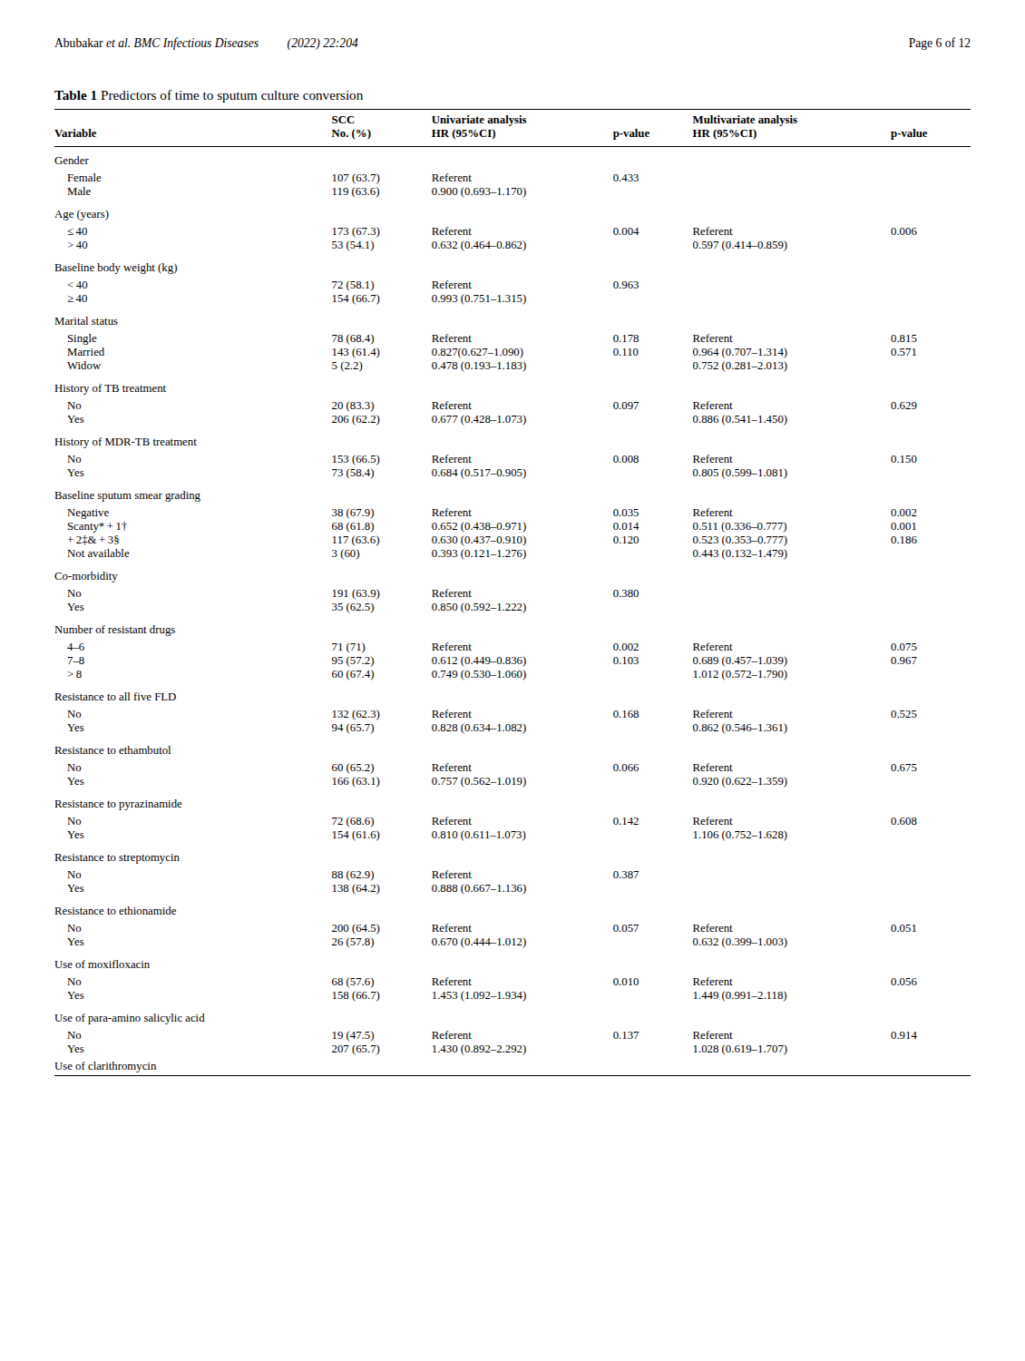Abubakar et al. BMC Infectious Diseases (2022) 22:204
Page 6 of 12
Table 1 Predictors of time to sputum culture conversion
| Variable | SCC No. (%) | Univariate analysis HR (95%CI) | p-value | Multivariate analysis HR (95%CI) | p-value |
| --- | --- | --- | --- | --- | --- |
| Gender | | | | | |
| Female Male | 107 (63.7) 119 (63.6) | Referent 0.900 (0.693–1.170) | 0.433 | | |
| Age (years) | | | | | |
| ≤ 40 > 40 | 173 (67.3) 53 (54.1) | Referent 0.632 (0.464–0.862) | 0.004 | Referent 0.597 (0.414–0.859) | 0.006 |
| Baseline body weight (kg) | | | | | |
| < 40 ≥ 40 | 72 (58.1) 154 (66.7) | Referent 0.993 (0.751–1.315) | 0.963 | | |
| Marital status | | | | | |
| Single Married Widow | 78 (68.4) 143 (61.4) 5 (2.2) | Referent 0.827(0.627–1.090) 0.478 (0.193–1.183) | 0.178 0.110 | Referent 0.964 (0.707–1.314) 0.752 (0.281–2.013) | 0.815 0.571 |
| History of TB treatment | | | | | |
| No Yes | 20 (83.3) 206 (62.2) | Referent 0.677 (0.428–1.073) | 0.097 | Referent 0.886 (0.541–1.450) | 0.629 |
| History of MDR-TB treatment | | | | | |
| No Yes | 153 (66.5) 73 (58.4) | Referent 0.684 (0.517–0.905) | 0.008 | Referent 0.805 (0.599–1.081) | 0.150 |
| Baseline sputum smear grading | | | | | |
| Negative Scanty* + 1† + 2‡& + 3§ Not available | 38 (67.9) 68 (61.8) 117 (63.6) 3 (60) | Referent 0.652 (0.438–0.971) 0.630 (0.437–0.910) 0.393 (0.121–1.276) | 0.035 0.014 0.120 | Referent 0.511 (0.336–0.777) 0.523 (0.353–0.777) 0.443 (0.132–1.479) | 0.002 0.001 0.186 |
| Co-morbidity | | | | | |
| No Yes | 191 (63.9) 35 (62.5) | Referent 0.850 (0.592–1.222) | 0.380 | | |
| Number of resistant drugs | | | | | |
| 4–6 7–8 > 8 | 71 (71) 95 (57.2) 60 (67.4) | Referent 0.612 (0.449–0.836) 0.749 (0.530–1.060) | 0.002 0.103 | Referent 0.689 (0.457–1.039) 1.012 (0.572–1.790) | 0.075 0.967 |
| Resistance to all five FLD | | | | | |
| No Yes | 132 (62.3) 94 (65.7) | Referent 0.828 (0.634–1.082) | 0.168 | Referent 0.862 (0.546–1.361) | 0.525 |
| Resistance to ethambutol | | | | | |
| No Yes | 60 (65.2) 166 (63.1) | Referent 0.757 (0.562–1.019) | 0.066 | Referent 0.920 (0.622–1.359) | 0.675 |
| Resistance to pyrazinamide | | | | | |
| No Yes | 72 (68.6) 154 (61.6) | Referent 0.810 (0.611–1.073) | 0.142 | Referent 1.106 (0.752–1.628) | 0.608 |
| Resistance to streptomycin | | | | | |
| No Yes | 88 (62.9) 138 (64.2) | Referent 0.888 (0.667–1.136) | 0.387 | | |
| Resistance to ethionamide | | | | | |
| No Yes | 200 (64.5) 26 (57.8) | Referent 0.670 (0.444–1.012) | 0.057 | Referent 0.632 (0.399–1.003) | 0.051 |
| Use of moxifloxacin | | | | | |
| No Yes | 68 (57.6) 158 (66.7) | Referent 1.453 (1.092–1.934) | 0.010 | Referent 1.449 (0.991–2.118) | 0.056 |
| Use of para-amino salicylic acid | | | | | |
| No Yes | 19 (47.5) 207 (65.7) | Referent 1.430 (0.892–2.292) | 0.137 | Referent 1.028 (0.619–1.707) | 0.914 |
| Use of clarithromycin | | | | | |